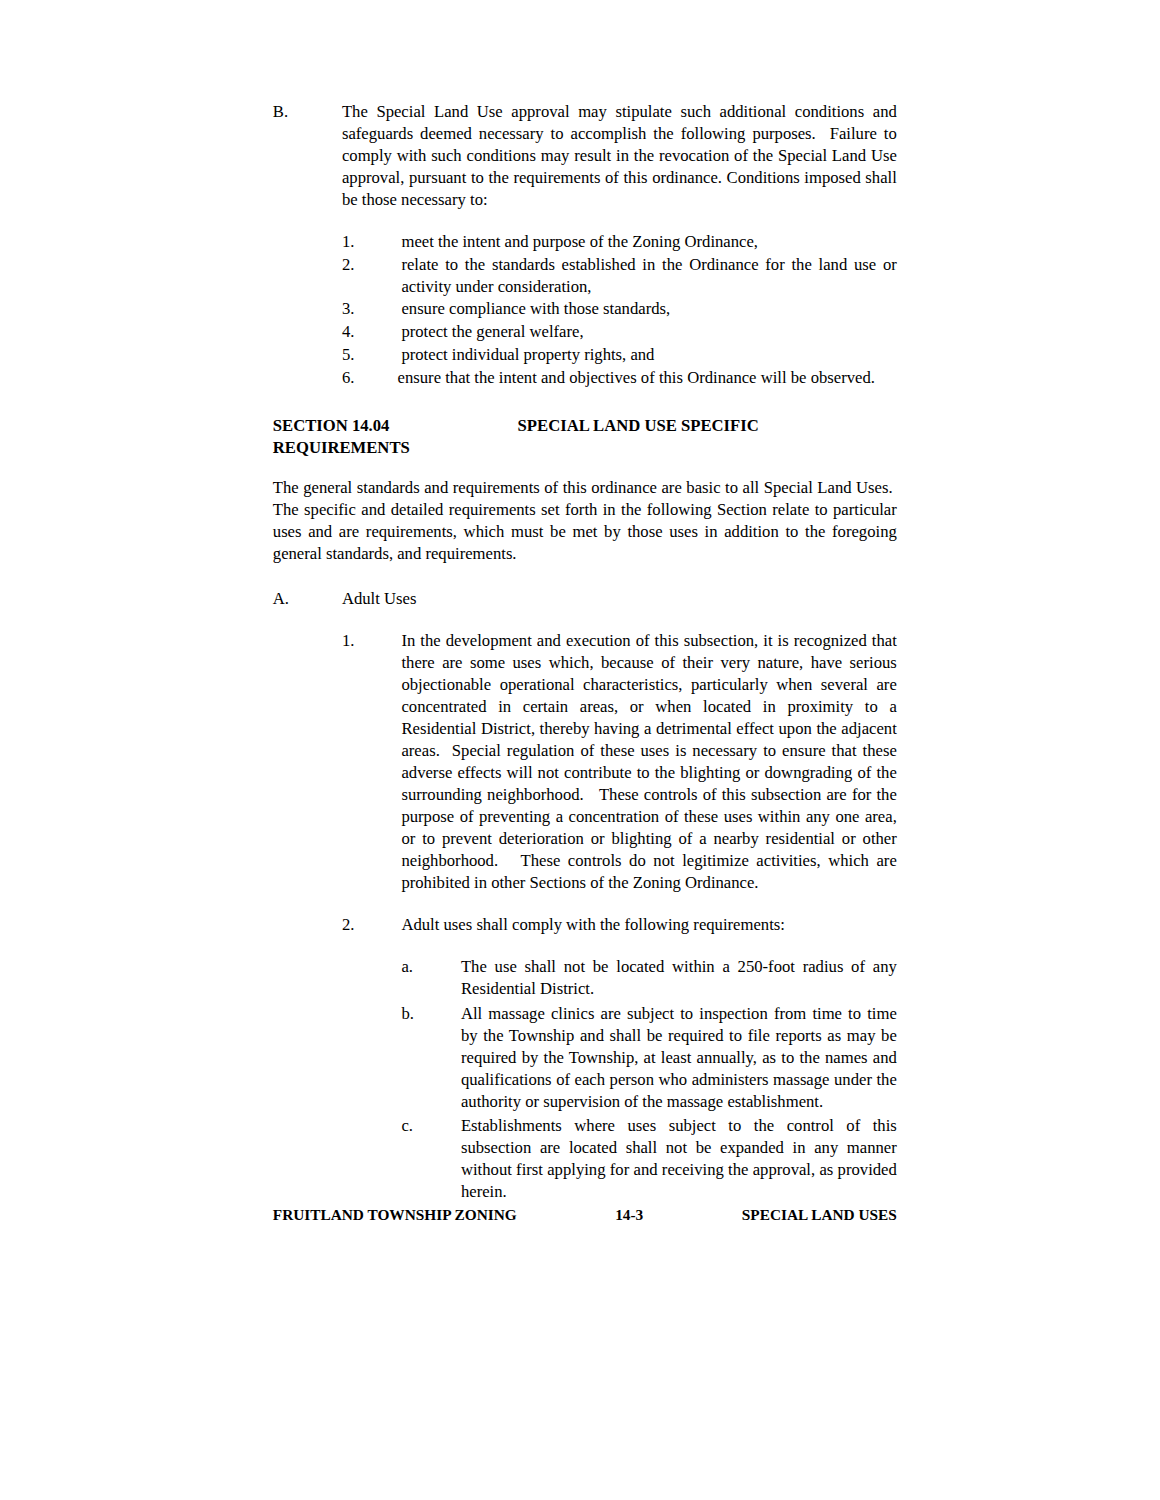B.
The Special Land Use approval may stipulate such additional conditions and safeguards deemed necessary to accomplish the following purposes. Failure to comply with such conditions may result in the revocation of the Special Land Use approval, pursuant to the requirements of this ordinance. Conditions imposed shall be those necessary to:
1.
meet the intent and purpose of the Zoning Ordinance,
2.
relate to the standards established in the Ordinance for the land use or activity under consideration,
3.
ensure compliance with those standards,
4.
protect the general welfare,
5.
protect individual property rights, and
6.
ensure that the intent and objectives of this Ordinance will be observed.
SECTION 14.04 SPECIAL LAND USE SPECIFIC REQUIREMENTS
The general standards and requirements of this ordinance are basic to all Special Land Uses. The specific and detailed requirements set forth in the following Section relate to particular uses and are requirements, which must be met by those uses in addition to the foregoing general standards, and requirements.
A.
Adult Uses
1.
In the development and execution of this subsection, it is recognized that there are some uses which, because of their very nature, have serious objectionable operational characteristics, particularly when several are concentrated in certain areas, or when located in proximity to a Residential District, thereby having a detrimental effect upon the adjacent areas. Special regulation of these uses is necessary to ensure that these adverse effects will not contribute to the blighting or downgrading of the surrounding neighborhood. These controls of this subsection are for the purpose of preventing a concentration of these uses within any one area, or to prevent deterioration or blighting of a nearby residential or other neighborhood. These controls do not legitimize activities, which are prohibited in other Sections of the Zoning Ordinance.
2.
Adult uses shall comply with the following requirements:
a.
The use shall not be located within a 250-foot radius of any Residential District.
b.
All massage clinics are subject to inspection from time to time by the Township and shall be required to file reports as may be required by the Township, at least annually, as to the names and qualifications of each person who administers massage under the authority or supervision of the massage establishment.
c.
Establishments where uses subject to the control of this subsection are located shall not be expanded in any manner without first applying for and receiving the approval, as provided herein.
FRUITLAND TOWNSHIP ZONING 14-3 SPECIAL LAND USES